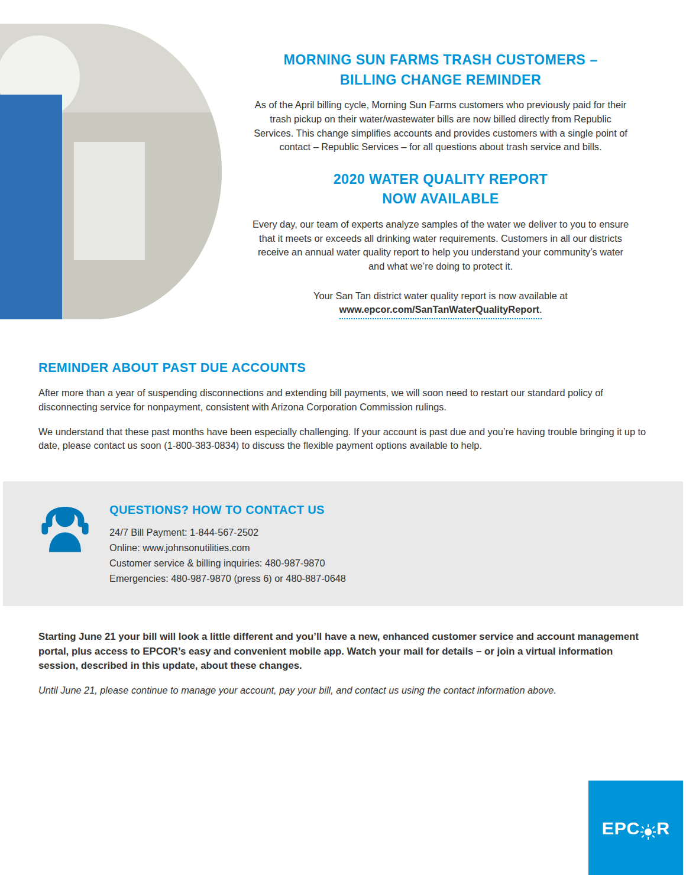Morning Sun Farms Trash Customers –
Billing Change Reminder
As of the April billing cycle, Morning Sun Farms customers who previously paid for their trash pickup on their water/wastewater bills are now billed directly from Republic Services. This change simplifies accounts and provides customers with a single point of contact – Republic Services – for all questions about trash service and bills.
2020 Water Quality Report
Now Available
Every day, our team of experts analyze samples of the water we deliver to you to ensure that it meets or exceeds all drinking water requirements. Customers in all our districts receive an annual water quality report to help you understand your community’s water and what we’re doing to protect it.
Your San Tan district water quality report is now available at
www.epcor.com/SanTanWaterQualityReport.
Reminder About Past Due Accounts
After more than a year of suspending disconnections and extending bill payments, we will soon need to restart our standard policy of disconnecting service for nonpayment, consistent with Arizona Corporation Commission rulings.
We understand that these past months have been especially challenging. If your account is past due and you’re having trouble bringing it up to date, please contact us soon (1-800-383-0834) to discuss the flexible payment options available to help.
Questions? How to Contact Us
24/7 Bill Payment: 1-844-567-2502
Online: www.johnsonutilities.com
Customer service & billing inquiries: 480-987-9870
Emergencies: 480-987-9870 (press 6) or 480-887-0648
Starting June 21 your bill will look a little different and you’ll have a new, enhanced customer service and account management portal, plus access to EPCOR’s easy and convenient mobile app. Watch your mail for details – or join a virtual information session, described in this update, about these changes.
Until June 21, please continue to manage your account, pay your bill, and contact us using the contact information above.
EPC R